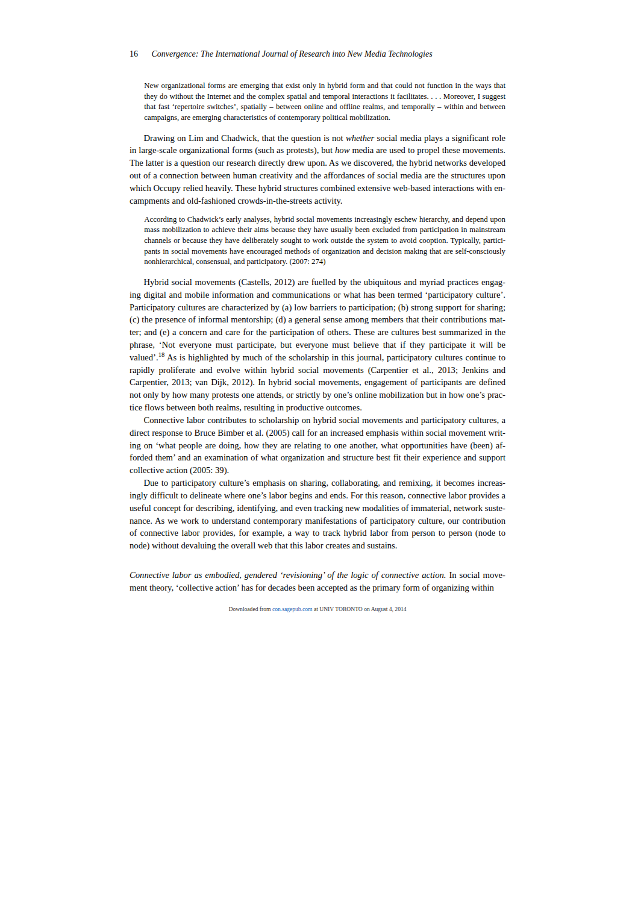16 Convergence: The International Journal of Research into New Media Technologies
New organizational forms are emerging that exist only in hybrid form and that could not function in the ways that they do without the Internet and the complex spatial and temporal interactions it facilitates. . . . Moreover, I suggest that fast ‘repertoire switches’, spatially – between online and offline realms, and temporally – within and between campaigns, are emerging characteristics of contemporary political mobilization.
Drawing on Lim and Chadwick, that the question is not whether social media plays a significant role in large-scale organizational forms (such as protests), but how media are used to propel these movements. The latter is a question our research directly drew upon. As we discovered, the hybrid networks developed out of a connection between human creativity and the affordances of social media are the structures upon which Occupy relied heavily. These hybrid structures combined extensive web-based interactions with encampments and old-fashioned crowds-in-the-streets activity.
According to Chadwick’s early analyses, hybrid social movements increasingly eschew hierarchy, and depend upon mass mobilization to achieve their aims because they have usually been excluded from participation in mainstream channels or because they have deliberately sought to work outside the system to avoid cooption. Typically, participants in social movements have encouraged methods of organization and decision making that are self-consciously nonhierarchical, consensual, and participatory. (2007: 274)
Hybrid social movements (Castells, 2012) are fuelled by the ubiquitous and myriad practices engaging digital and mobile information and communications or what has been termed ‘participatory culture’. Participatory cultures are characterized by (a) low barriers to participation; (b) strong support for sharing; (c) the presence of informal mentorship; (d) a general sense among members that their contributions matter; and (e) a concern and care for the participation of others. These are cultures best summarized in the phrase, ‘Not everyone must participate, but everyone must believe that if they participate it will be valued’.18 As is highlighted by much of the scholarship in this journal, participatory cultures continue to rapidly proliferate and evolve within hybrid social movements (Carpentier et al., 2013; Jenkins and Carpentier, 2013; van Dijk, 2012). In hybrid social movements, engagement of participants are defined not only by how many protests one attends, or strictly by one’s online mobilization but in how one’s practice flows between both realms, resulting in productive outcomes.
Connective labor contributes to scholarship on hybrid social movements and participatory cultures, a direct response to Bruce Bimber et al. (2005) call for an increased emphasis within social movement writing on ‘what people are doing, how they are relating to one another, what opportunities have (been) afforded them’ and an examination of what organization and structure best fit their experience and support collective action (2005: 39).
Due to participatory culture’s emphasis on sharing, collaborating, and remixing, it becomes increasingly difficult to delineate where one’s labor begins and ends. For this reason, connective labor provides a useful concept for describing, identifying, and even tracking new modalities of immaterial, network sustenance. As we work to understand contemporary manifestations of participatory culture, our contribution of connective labor provides, for example, a way to track hybrid labor from person to person (node to node) without devaluing the overall web that this labor creates and sustains.
Connective labor as embodied, gendered ‘revisioning’ of the logic of connective action. In social movement theory, ‘collective action’ has for decades been accepted as the primary form of organizing within
Downloaded from con.sagepub.com at UNIV TORONTO on August 4, 2014